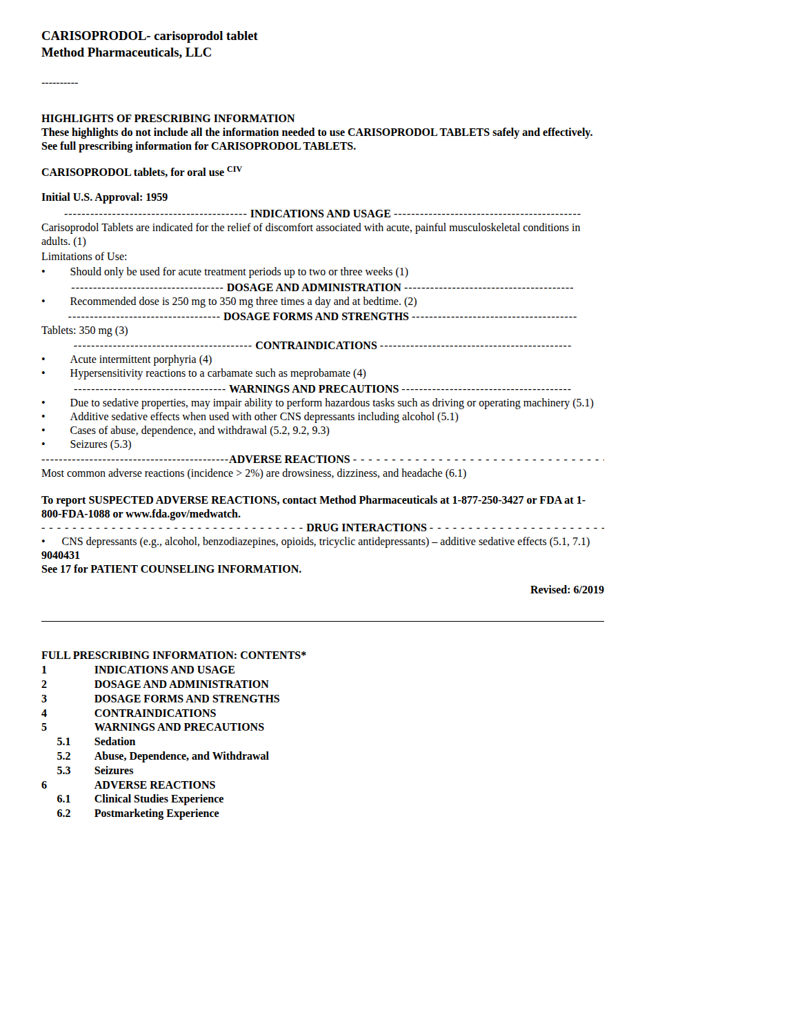CARISOPRODOL- carisoprodol tablet
Method Pharmaceuticals, LLC
----------
HIGHLIGHTS OF PRESCRIBING INFORMATION
These highlights do not include all the information needed to use CARISOPRODOL TABLETS safely and effectively. See full prescribing information for CARISOPRODOL TABLETS.
CARISOPRODOL tablets, for oral use CIV
Initial U.S. Approval: 1959
------------------------------------------ INDICATIONS AND USAGE -------------------------------------------
Carisoprodol Tablets are indicated for the relief of discomfort associated with acute, painful musculoskeletal conditions in adults. (1)
Limitations of Use:
Should only be used for acute treatment periods up to two or three weeks (1)
----------------------------------- DOSAGE AND ADMINISTRATION ---------------------------------------
Recommended dose is 250 mg to 350 mg three times a day and at bedtime. (2)
----------------------------------- DOSAGE FORMS AND STRENGTHS --------------------------------------
Tablets: 350 mg (3)
----------------------------------------- CONTRAINDICATIONS --------------------------------------------
Acute intermittent porphyria (4)
Hypersensitivity reactions to a carbamate such as meprobamate (4)
----------------------------------- WARNINGS AND PRECAUTIONS ---------------------------------------
Due to sedative properties, may impair ability to perform hazardous tasks such as driving or operating machinery (5.1)
Additive sedative effects when used with other CNS depressants including alcohol (5.1)
Cases of abuse, dependence, and withdrawal (5.2, 9.2, 9.3)
Seizures (5.3)
-------------------------------------------ADVERSE REACTIONS - - - - - - - - - - - - - - - - - - - - - - - - - - - - - - - - - - - - -
Most common adverse reactions (incidence > 2%) are drowsiness, dizziness, and headache (6.1)
To report SUSPECTED ADVERSE REACTIONS, contact Method Pharmaceuticals at 1-877-250-3427 or FDA at 1-800-FDA-1088 or www.fda.gov/medwatch.
- - - - - - - - - - - - - - - - - - - - - - - - - - - - - - - - - - DRUG INTERACTIONS - - - - - - - - - - - - - - - - - - - - - - - - - - - - - - - - - - - - - -
• CNS depressants (e.g., alcohol, benzodiazepines, opioids, tricyclic antidepressants) – additive sedative effects (5.1, 7.1)
9040431
See 17 for PATIENT COUNSELING INFORMATION.
Revised: 6/2019
FULL PRESCRIBING INFORMATION: CONTENTS*
| 1 | INDICATIONS AND USAGE |
| 2 | DOSAGE AND ADMINISTRATION |
| 3 | DOSAGE FORMS AND STRENGTHS |
| 4 | CONTRAINDICATIONS |
| 5 | WARNINGS AND PRECAUTIONS |
| 5.1 | Sedation |
| 5.2 | Abuse, Dependence, and Withdrawal |
| 5.3 | Seizures |
| 6 | ADVERSE REACTIONS |
| 6.1 | Clinical Studies Experience |
| 6.2 | Postmarketing Experience |